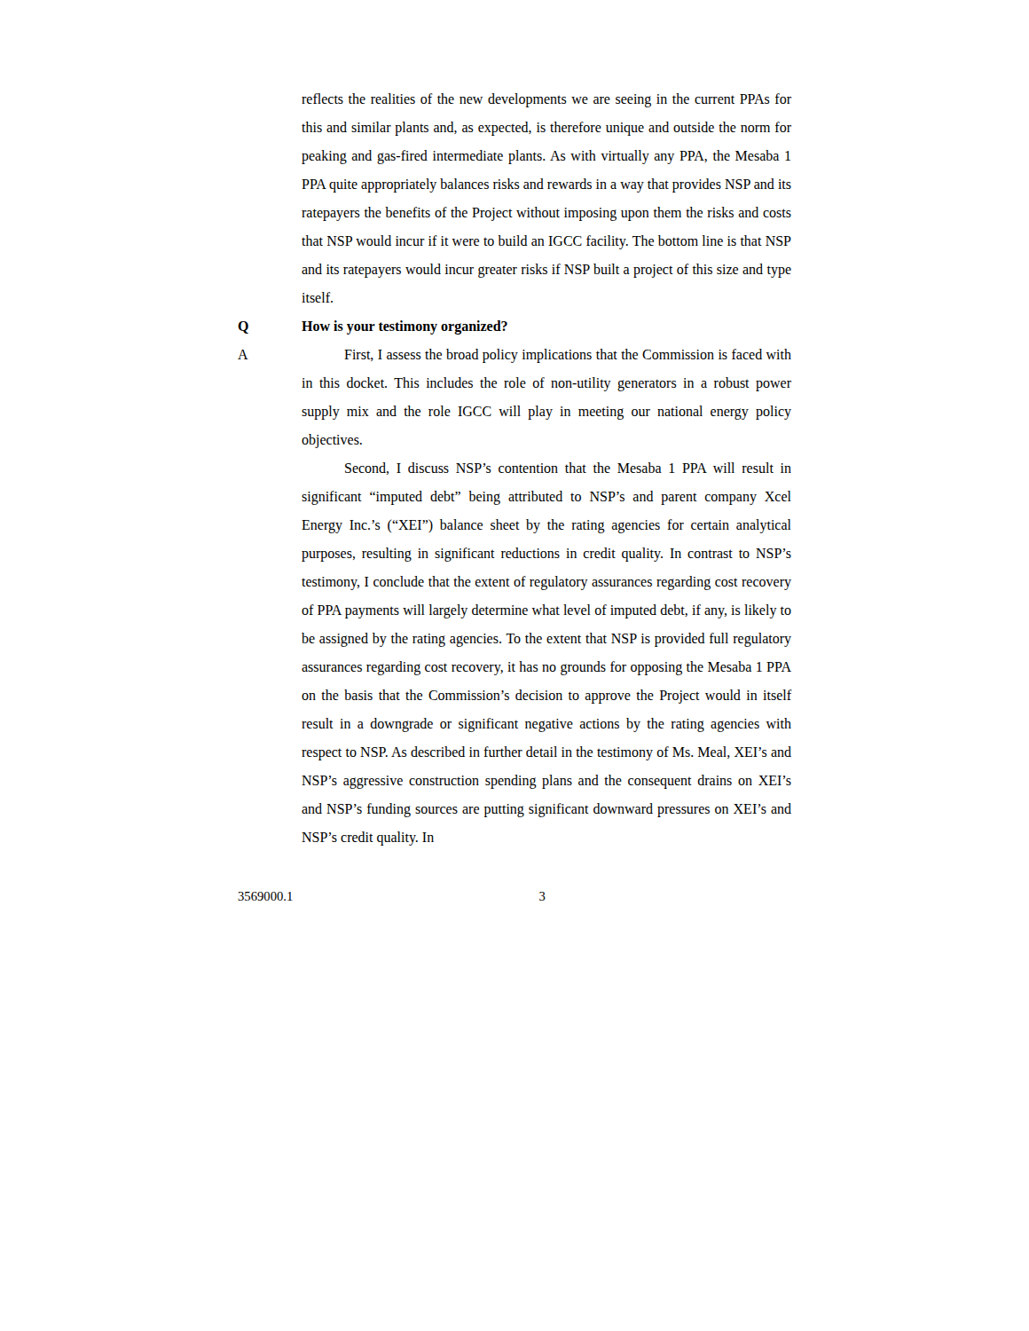reflects the realities of the new developments we are seeing in the current PPAs for this and similar plants and, as expected, is therefore unique and outside the norm for peaking and gas-fired intermediate plants. As with virtually any PPA, the Mesaba 1 PPA quite appropriately balances risks and rewards in a way that provides NSP and its ratepayers the benefits of the Project without imposing upon them the risks and costs that NSP would incur if it were to build an IGCC facility. The bottom line is that NSP and its ratepayers would incur greater risks if NSP built a project of this size and type itself.
Q
How is your testimony organized?
A
First, I assess the broad policy implications that the Commission is faced with in this docket. This includes the role of non-utility generators in a robust power supply mix and the role IGCC will play in meeting our national energy policy objectives.
Second, I discuss NSP’s contention that the Mesaba 1 PPA will result in significant “imputed debt” being attributed to NSP’s and parent company Xcel Energy Inc.’s (“XEI”) balance sheet by the rating agencies for certain analytical purposes, resulting in significant reductions in credit quality. In contrast to NSP’s testimony, I conclude that the extent of regulatory assurances regarding cost recovery of PPA payments will largely determine what level of imputed debt, if any, is likely to be assigned by the rating agencies. To the extent that NSP is provided full regulatory assurances regarding cost recovery, it has no grounds for opposing the Mesaba 1 PPA on the basis that the Commission’s decision to approve the Project would in itself result in a downgrade or significant negative actions by the rating agencies with respect to NSP. As described in further detail in the testimony of Ms. Meal, XEI’s and NSP’s aggressive construction spending plans and the consequent drains on XEI’s and NSP’s funding sources are putting significant downward pressures on XEI’s and NSP’s credit quality. In
3569000.1
3